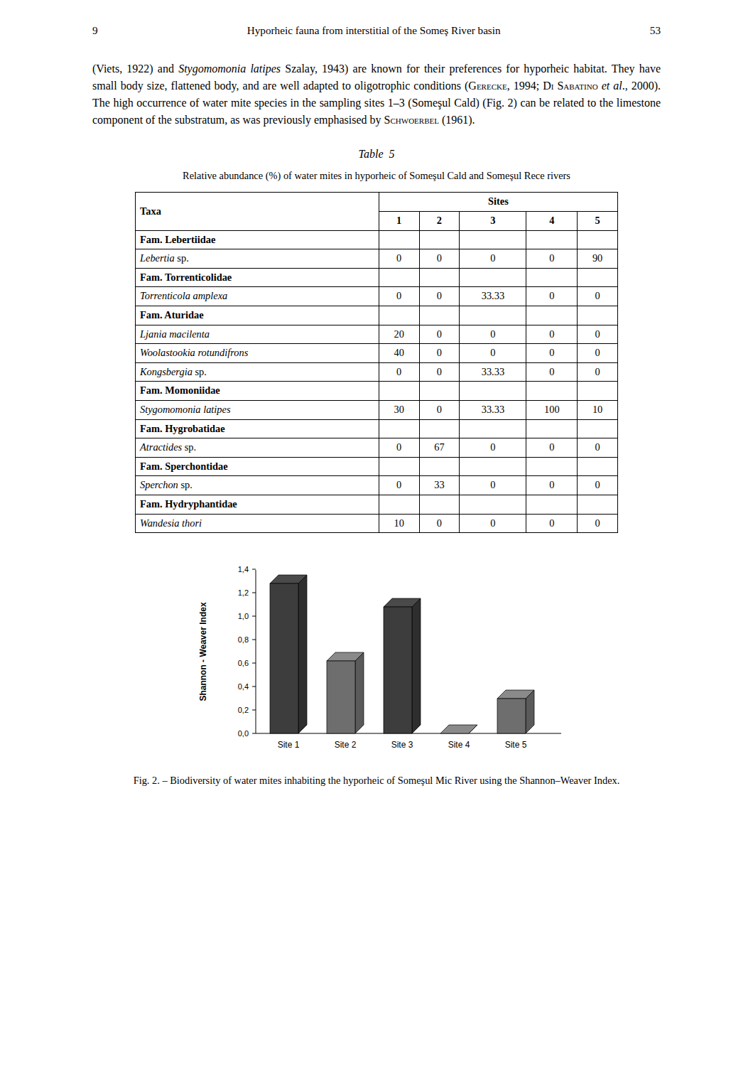9 Hyporheic fauna from interstitial of the Someş River basin 53
(Viets, 1922) and Stygomomonia latipes Szalay, 1943) are known for their preferences for hyporheic habitat. They have small body size, flattened body, and are well adapted to oligotrophic conditions (Gerecke, 1994; Di Sabatino et al., 2000). The high occurrence of water mite species in the sampling sites 1–3 (Someşul Cald) (Fig. 2) can be related to the limestone component of the substratum, as was previously emphasised by Schwoerbel (1961).
Table 5
Relative abundance (%) of water mites in hyporheic of Someşul Cald and Someşul Rece rivers
| Taxa | Sites |
| --- | --- |
| 1 | 2 | 3 | 4 | 5 |
| Fam. Lebertiidae | | | | | |
| Lebertia sp. | 0 | 0 | 0 | 0 | 90 |
| Fam. Torrenticolidae | | | | | |
| Torrenticola amplexa | 0 | 0 | 33.33 | 0 | 0 |
| Fam. Aturidae | | | | | |
| Ljania macilenta | 20 | 0 | 0 | 0 | 0 |
| Woolastookia rotundifrons | 40 | 0 | 0 | 0 | 0 |
| Kongsbergia sp. | 0 | 0 | 33.33 | 0 | 0 |
| Fam. Momoniidae | | | | | |
| Stygomomonia latipes | 30 | 0 | 33.33 | 100 | 10 |
| Fam. Hygrobatidae | | | | | |
| Atractides sp. | 0 | 67 | 0 | 0 | 0 |
| Fam. Sperchontidae | | | | | |
| Sperchon sp. | 0 | 33 | 0 | 0 | 0 |
| Fam. Hydryphantidae | | | | | |
| Wandesia thori | 10 | 0 | 0 | 0 | 0 |
0,0 0,2 0,4 0,6 0,8 1,0 1,2 1,4 Shannon - Weaver Index Site 1 Site 2 Site 3 Site 4 Site 5
Fig. 2. – Biodiversity of water mites inhabiting the hyporheic of Someşul Mic River using the Shannon–Weaver Index.